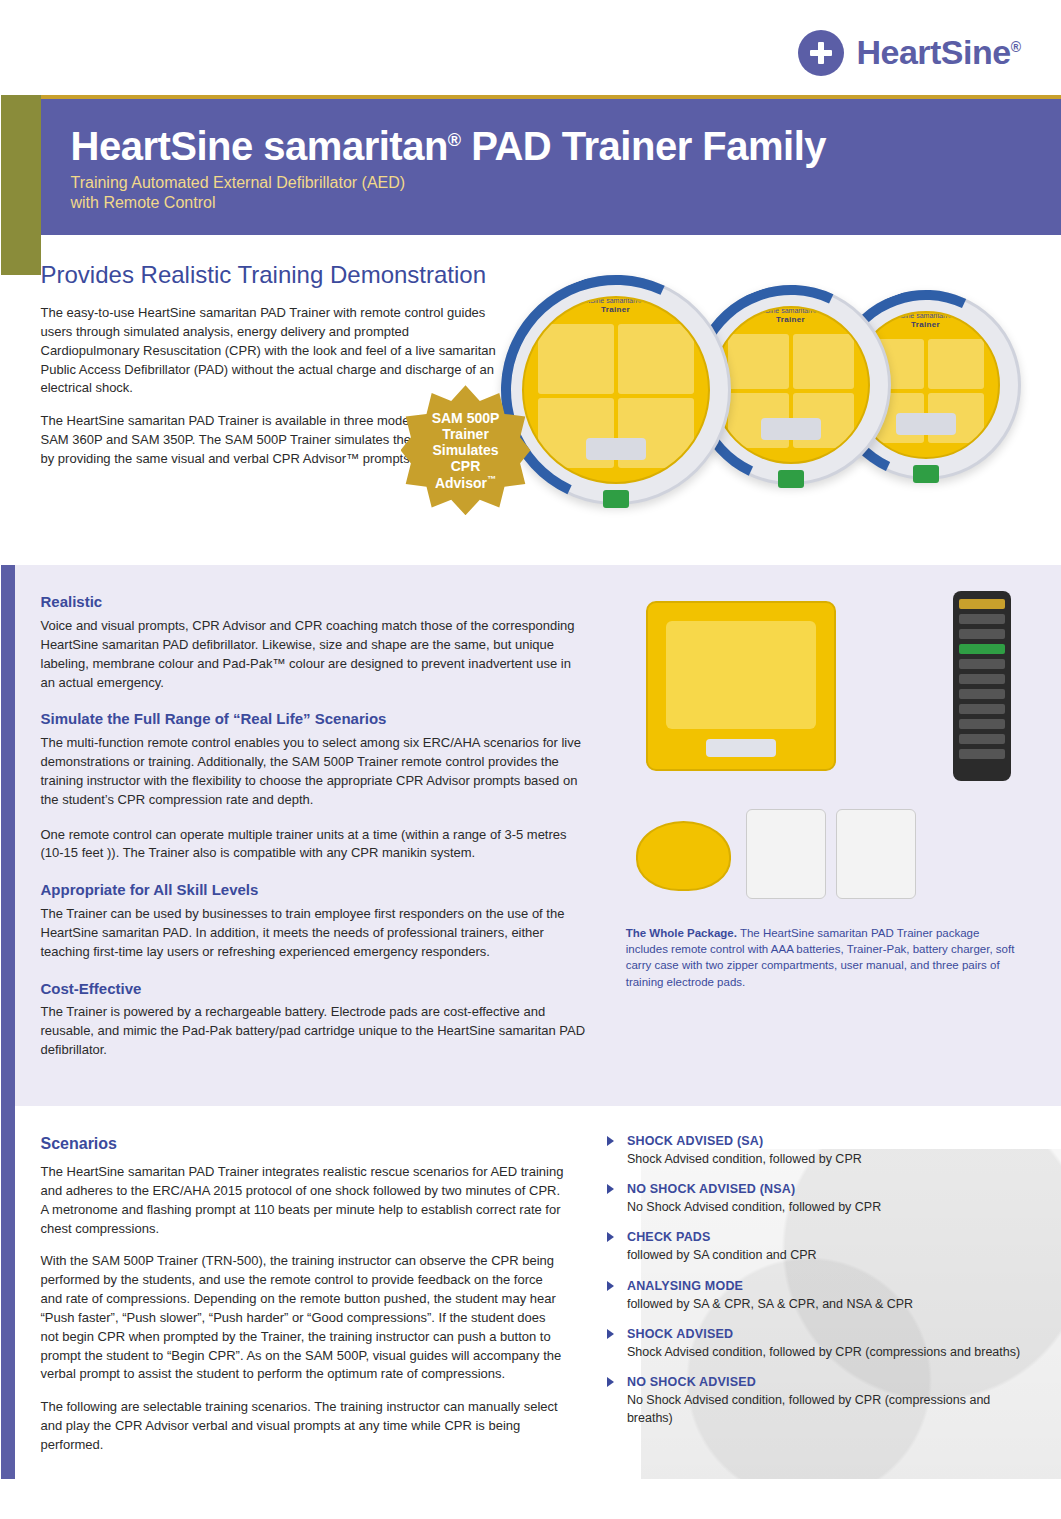HeartSine®
HeartSine samaritan® PAD Trainer Family
Training Automated External Defibrillator (AED)
with Remote Control
Provides Realistic Training Demonstration
The easy-to-use HeartSine samaritan PAD Trainer with remote control guides users through simulated analysis, energy delivery and prompted Cardiopulmonary Resuscitation (CPR) with the look and feel of a live samaritan Public Access Defibrillator (PAD) without the actual charge and discharge of an electrical shock.
The HeartSine samaritan PAD Trainer is available in three models: SAM 500P, SAM 360P and SAM 350P. The SAM 500P Trainer simulates the SAM 500P AED by providing the same visual and verbal CPR Advisor™ prompts.
HeartSine samaritan® PAD
Trainer
HeartSine samaritan® PAD
Trainer
HeartSine samaritan® PAD
Trainer
SAM 500P Trainer Simulates CPR Advisor™
Realistic
Voice and visual prompts, CPR Advisor and CPR coaching match those of the corresponding HeartSine samaritan PAD defibrillator. Likewise, size and shape are the same, but unique labeling, membrane colour and Pad-Pak™ colour are designed to prevent inadvertent use in an actual emergency.
Simulate the Full Range of “Real Life” Scenarios
The multi-function remote control enables you to select among six ERC/AHA scenarios for live demonstrations or training. Additionally, the SAM 500P Trainer remote control provides the training instructor with the flexibility to choose the appropriate CPR Advisor prompts based on the student’s CPR compression rate and depth.
One remote control can operate multiple trainer units at a time (within a range of 3-5 metres (10-15 feet )). The Trainer also is compatible with any CPR manikin system.
Appropriate for All Skill Levels
The Trainer can be used by businesses to train employee first responders on the use of the HeartSine samaritan PAD. In addition, it meets the needs of professional trainers, either teaching first-time lay users or refreshing experienced emergency responders.
Cost-Effective
The Trainer is powered by a rechargeable battery. Electrode pads are cost-effective and reusable, and mimic the Pad-Pak battery/pad cartridge unique to the HeartSine samaritan PAD defibrillator.
The Whole Package. The HeartSine samaritan PAD Trainer package includes remote control with AAA batteries, Trainer-Pak, battery charger, soft carry case with two zipper compartments, user manual, and three pairs of training electrode pads.
Scenarios
The HeartSine samaritan PAD Trainer integrates realistic rescue scenarios for AED training and adheres to the ERC/AHA 2015 protocol of one shock followed by two minutes of CPR. A metronome and flashing prompt at 110 beats per minute help to establish correct rate for chest compressions.
With the SAM 500P Trainer (TRN-500), the training instructor can observe the CPR being performed by the students, and use the remote control to provide feedback on the force and rate of compressions. Depending on the remote button pushed, the student may hear “Push faster”, “Push slower”, “Push harder” or “Good compressions”. If the student does not begin CPR when prompted by the Trainer, the training instructor can push a button to prompt the student to “Begin CPR”. As on the SAM 500P, visual guides will accompany the verbal prompt to assist the student to perform the optimum rate of compressions.
The following are selectable training scenarios. The training instructor can manually select and play the CPR Advisor verbal and visual prompts at any time while CPR is being performed.
SHOCK ADVISED (SA) Shock Advised condition, followed by CPR
NO SHOCK ADVISED (NSA) No Shock Advised condition, followed by CPR
CHECK PADSfollowed by SA condition and CPR
ANALYSING MODEfollowed by SA & CPR, SA & CPR, and NSA & CPR
SHOCK ADVISEDShock Advised condition, followed by CPR (compressions and breaths)
NO SHOCK ADVISEDNo Shock Advised condition, followed by CPR (compressions and breaths)